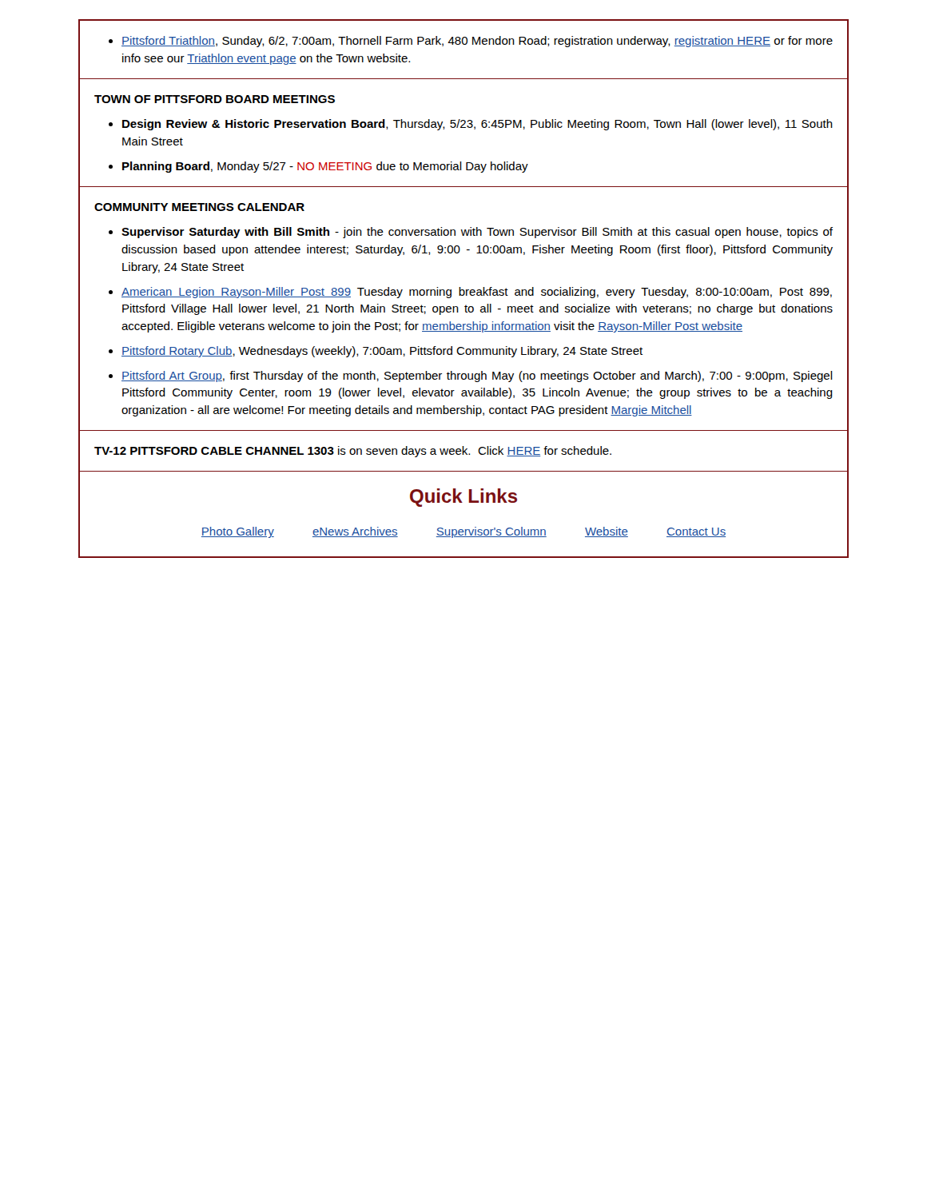Pittsford Triathlon, Sunday, 6/2, 7:00am, Thornell Farm Park, 480 Mendon Road; registration underway, registration HERE or for more info see our Triathlon event page on the Town website.
TOWN OF PITTSFORD BOARD MEETINGS
Design Review & Historic Preservation Board, Thursday, 5/23, 6:45PM, Public Meeting Room, Town Hall (lower level), 11 South Main Street
Planning Board, Monday 5/27 - NO MEETING due to Memorial Day holiday
COMMUNITY MEETINGS CALENDAR
Supervisor Saturday with Bill Smith - join the conversation with Town Supervisor Bill Smith at this casual open house, topics of discussion based upon attendee interest; Saturday, 6/1, 9:00 - 10:00am, Fisher Meeting Room (first floor), Pittsford Community Library, 24 State Street
American Legion Rayson-Miller Post 899 Tuesday morning breakfast and socializing, every Tuesday, 8:00-10:00am, Post 899, Pittsford Village Hall lower level, 21 North Main Street; open to all - meet and socialize with veterans; no charge but donations accepted. Eligible veterans welcome to join the Post; for membership information visit the Rayson-Miller Post website
Pittsford Rotary Club, Wednesdays (weekly), 7:00am, Pittsford Community Library, 24 State Street
Pittsford Art Group, first Thursday of the month, September through May (no meetings October and March), 7:00 - 9:00pm, Spiegel Pittsford Community Center, room 19 (lower level, elevator available), 35 Lincoln Avenue; the group strives to be a teaching organization - all are welcome! For meeting details and membership, contact PAG president Margie Mitchell
TV-12 PITTSFORD CABLE CHANNEL 1303 is on seven days a week. Click HERE for schedule.
Quick Links
Photo Gallery eNews Archives Supervisor's Column Website Contact Us